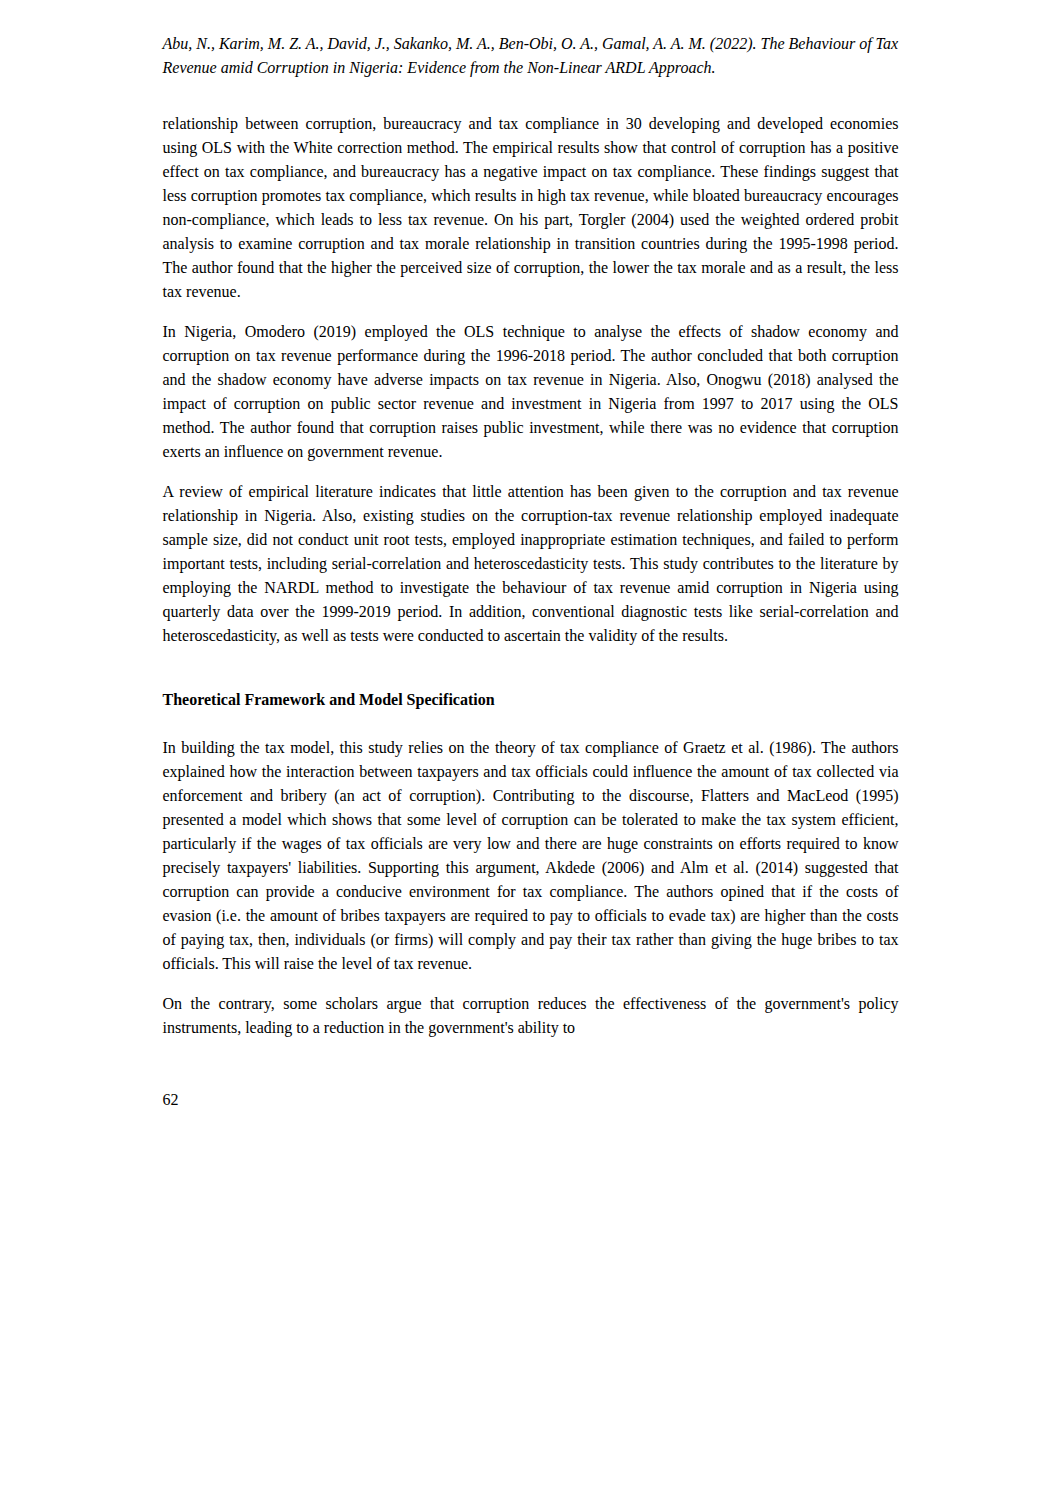Abu, N., Karim, M. Z. A., David, J., Sakanko, M. A., Ben-Obi, O. A., Gamal, A. A. M. (2022). The Behaviour of Tax Revenue amid Corruption in Nigeria: Evidence from the Non-Linear ARDL Approach.
relationship between corruption, bureaucracy and tax compliance in 30 developing and developed economies using OLS with the White correction method. The empirical results show that control of corruption has a positive effect on tax compliance, and bureaucracy has a negative impact on tax compliance. These findings suggest that less corruption promotes tax compliance, which results in high tax revenue, while bloated bureaucracy encourages non-compliance, which leads to less tax revenue. On his part, Torgler (2004) used the weighted ordered probit analysis to examine corruption and tax morale relationship in transition countries during the 1995-1998 period. The author found that the higher the perceived size of corruption, the lower the tax morale and as a result, the less tax revenue.
In Nigeria, Omodero (2019) employed the OLS technique to analyse the effects of shadow economy and corruption on tax revenue performance during the 1996-2018 period. The author concluded that both corruption and the shadow economy have adverse impacts on tax revenue in Nigeria. Also, Onogwu (2018) analysed the impact of corruption on public sector revenue and investment in Nigeria from 1997 to 2017 using the OLS method. The author found that corruption raises public investment, while there was no evidence that corruption exerts an influence on government revenue.
A review of empirical literature indicates that little attention has been given to the corruption and tax revenue relationship in Nigeria. Also, existing studies on the corruption-tax revenue relationship employed inadequate sample size, did not conduct unit root tests, employed inappropriate estimation techniques, and failed to perform important tests, including serial-correlation and heteroscedasticity tests. This study contributes to the literature by employing the NARDL method to investigate the behaviour of tax revenue amid corruption in Nigeria using quarterly data over the 1999-2019 period. In addition, conventional diagnostic tests like serial-correlation and heteroscedasticity, as well as tests were conducted to ascertain the validity of the results.
Theoretical Framework and Model Specification
In building the tax model, this study relies on the theory of tax compliance of Graetz et al. (1986). The authors explained how the interaction between taxpayers and tax officials could influence the amount of tax collected via enforcement and bribery (an act of corruption). Contributing to the discourse, Flatters and MacLeod (1995) presented a model which shows that some level of corruption can be tolerated to make the tax system efficient, particularly if the wages of tax officials are very low and there are huge constraints on efforts required to know precisely taxpayers' liabilities. Supporting this argument, Akdede (2006) and Alm et al. (2014) suggested that corruption can provide a conducive environment for tax compliance. The authors opined that if the costs of evasion (i.e. the amount of bribes taxpayers are required to pay to officials to evade tax) are higher than the costs of paying tax, then, individuals (or firms) will comply and pay their tax rather than giving the huge bribes to tax officials. This will raise the level of tax revenue.
On the contrary, some scholars argue that corruption reduces the effectiveness of the government's policy instruments, leading to a reduction in the government's ability to
62